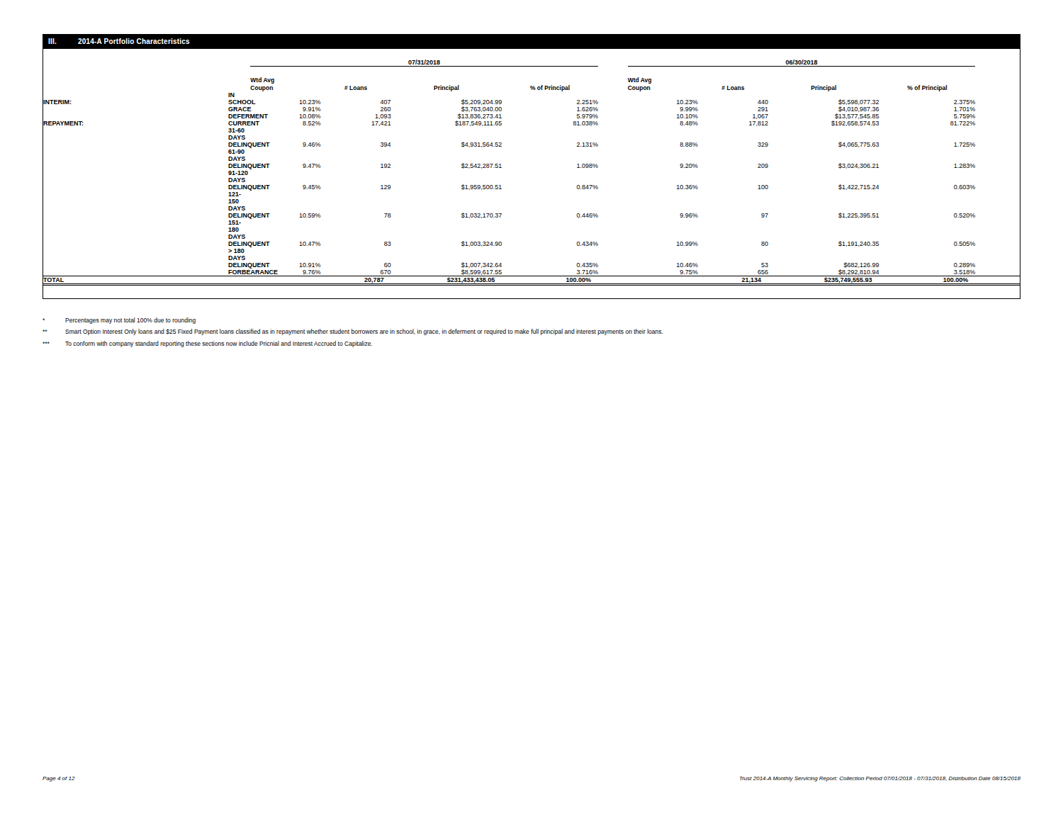III. 2014-A Portfolio Characteristics
| | | 07/31/2018 | | 06/30/2018 | |
| | | Wtd Avg Coupon | # Loans | Principal | % of Principal | | Wtd Avg Coupon | # Loans | Principal | % of Principal | |
| INTERIM: | IN SCHOOL | 10.23% | 407 | $5,209,204.99 | 2.251% | | 10.23% | 440 | $5,598,077.32 | 2.375% | |
| | GRACE | 9.91% | 260 | $3,763,040.00 | 1.626% | | 9.99% | 291 | $4,010,987.36 | 1.701% | |
| | DEFERMENT | 10.08% | 1,093 | $13,836,273.41 | 5.979% | | 10.10% | 1,067 | $13,577,545.85 | 5.759% | |
| REPAYMENT: | CURRENT | 8.52% | 17,421 | $187,549,111.65 | 81.038% | | 8.48% | 17,812 | $192,658,574.53 | 81.722% | |
| | 31-60 DAYS DELINQUENT | 9.46% | 394 | $4,931,564.52 | 2.131% | | 8.88% | 329 | $4,065,775.63 | 1.725% | |
| | 61-90 DAYS DELINQUENT | 9.47% | 192 | $2,542,287.51 | 1.098% | | 9.20% | 209 | $3,024,306.21 | 1.283% | |
| | 91-120 DAYS DELINQUENT | 9.45% | 129 | $1,959,500.51 | 0.847% | | 10.36% | 100 | $1,422,715.24 | 0.603% | |
| | 121-150 DAYS DELINQUENT | 10.59% | 78 | $1,032,170.37 | 0.446% | | 9.96% | 97 | $1,225,395.51 | 0.520% | |
| | 151-180 DAYS DELINQUENT | 10.47% | 83 | $1,003,324.90 | 0.434% | | 10.99% | 80 | $1,191,240.35 | 0.505% | |
| | > 180 DAYS DELINQUENT | 10.91% | 60 | $1,007,342.64 | 0.435% | | 10.46% | 53 | $682,126.99 | 0.289% | |
| | FORBEARANCE | 9.76% | 670 | $8,599,617.55 | 3.716% | | 9.75% | 656 | $8,292,810.94 | 3.518% | |
| TOTAL | | | 20,787 | $231,433,438.05 | 100.00% | | | 21,134 | $235,749,555.93 | 100.00% | |
*Percentages may not total 100% due to rounding
**Smart Option Interest Only loans and $25 Fixed Payment loans classified as in repayment whether student borrowers are in school, in grace, in deferment or required to make full principal and interest payments on their loans.
***To conform with company standard reporting these sections now include Pricnial and Interest Accrued to Capitalize.
Page 4 of 12
Trust 2014-A Monthly Servicing Report: Collection Period 07/01/2018 - 07/31/2018, Distribution Date 08/15/2018